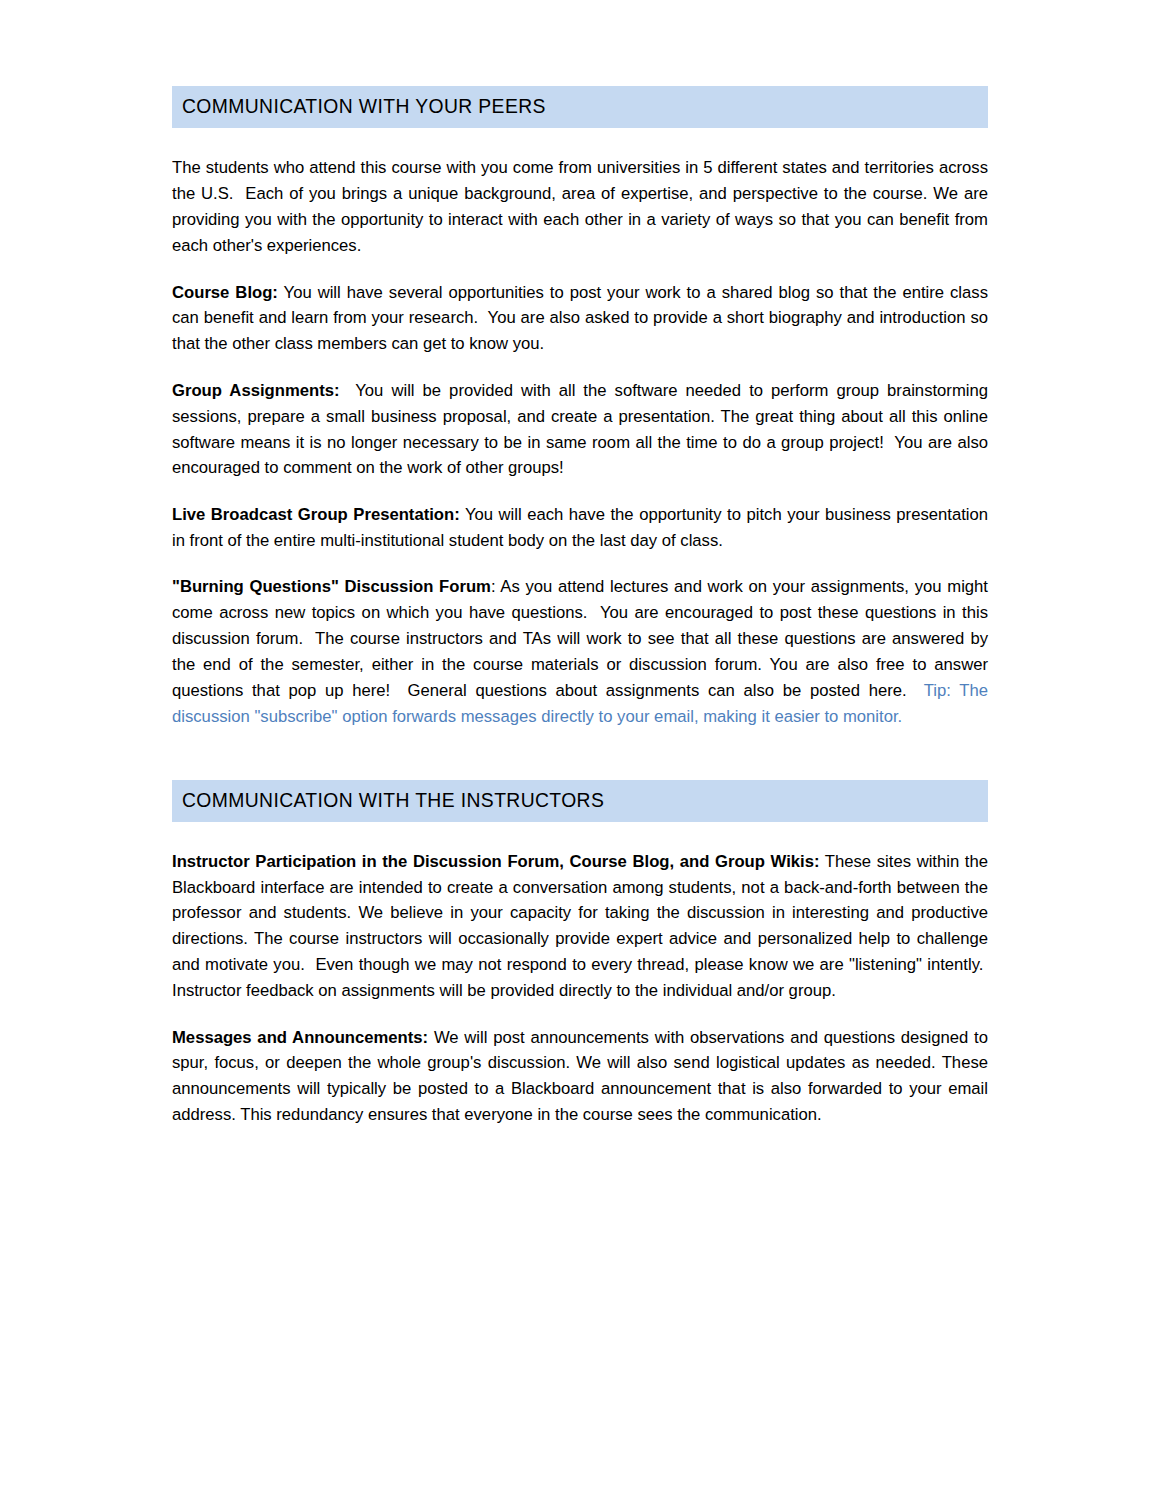Communication with your peers
The students who attend this course with you come from universities in 5 different states and territories across the U.S. Each of you brings a unique background, area of expertise, and perspective to the course. We are providing you with the opportunity to interact with each other in a variety of ways so that you can benefit from each other's experiences.
Course Blog: You will have several opportunities to post your work to a shared blog so that the entire class can benefit and learn from your research. You are also asked to provide a short biography and introduction so that the other class members can get to know you.
Group Assignments: You will be provided with all the software needed to perform group brainstorming sessions, prepare a small business proposal, and create a presentation. The great thing about all this online software means it is no longer necessary to be in same room all the time to do a group project! You are also encouraged to comment on the work of other groups!
Live Broadcast Group Presentation: You will each have the opportunity to pitch your business presentation in front of the entire multi-institutional student body on the last day of class.
"Burning Questions" Discussion Forum: As you attend lectures and work on your assignments, you might come across new topics on which you have questions. You are encouraged to post these questions in this discussion forum. The course instructors and TAs will work to see that all these questions are answered by the end of the semester, either in the course materials or discussion forum. You are also free to answer questions that pop up here! General questions about assignments can also be posted here. Tip: The discussion "subscribe" option forwards messages directly to your email, making it easier to monitor.
Communication with the instructors
Instructor Participation in the Discussion Forum, Course Blog, and Group Wikis: These sites within the Blackboard interface are intended to create a conversation among students, not a back-and-forth between the professor and students. We believe in your capacity for taking the discussion in interesting and productive directions. The course instructors will occasionally provide expert advice and personalized help to challenge and motivate you. Even though we may not respond to every thread, please know we are "listening" intently. Instructor feedback on assignments will be provided directly to the individual and/or group.
Messages and Announcements: We will post announcements with observations and questions designed to spur, focus, or deepen the whole group's discussion. We will also send logistical updates as needed. These announcements will typically be posted to a Blackboard announcement that is also forwarded to your email address. This redundancy ensures that everyone in the course sees the communication.